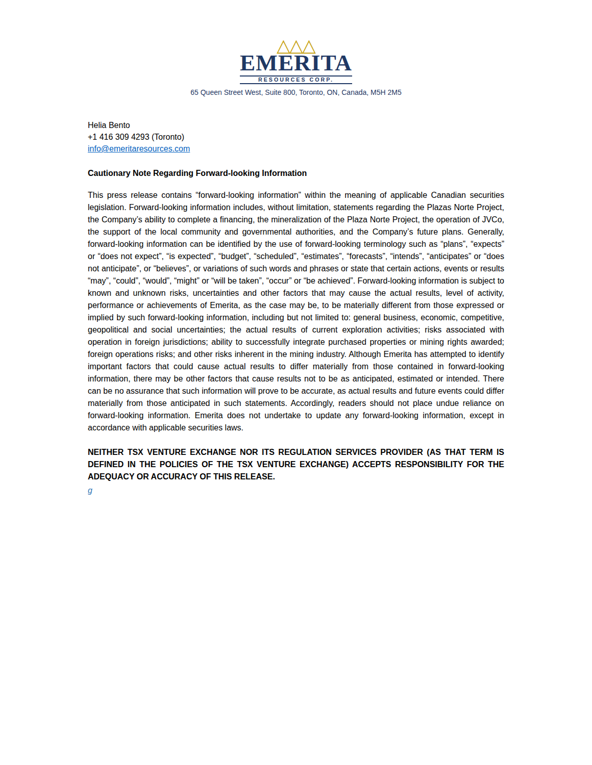△△△ EMERITA RESOURCES CORP.
65 Queen Street West, Suite 800, Toronto, ON, Canada, M5H 2M5
Helia Bento
+1 416 309 4293 (Toronto)
info@emeritaresources.com
Cautionary Note Regarding Forward-looking Information
This press release contains “forward-looking information” within the meaning of applicable Canadian securities legislation. Forward-looking information includes, without limitation, statements regarding the Plazas Norte Project, the Company’s ability to complete a financing, the mineralization of the Plaza Norte Project, the operation of JVCo, the support of the local community and governmental authorities, and the Company’s future plans. Generally, forward-looking information can be identified by the use of forward-looking terminology such as “plans”, “expects” or “does not expect”, “is expected”, “budget”, “scheduled”, “estimates”, “forecasts”, “intends”, “anticipates” or “does not anticipate”, or “believes”, or variations of such words and phrases or state that certain actions, events or results “may”, “could”, “would”, “might” or “will be taken”, “occur” or “be achieved”. Forward-looking information is subject to known and unknown risks, uncertainties and other factors that may cause the actual results, level of activity, performance or achievements of Emerita, as the case may be, to be materially different from those expressed or implied by such forward-looking information, including but not limited to: general business, economic, competitive, geopolitical and social uncertainties; the actual results of current exploration activities; risks associated with operation in foreign jurisdictions; ability to successfully integrate purchased properties or mining rights awarded; foreign operations risks; and other risks inherent in the mining industry. Although Emerita has attempted to identify important factors that could cause actual results to differ materially from those contained in forward-looking information, there may be other factors that cause results not to be as anticipated, estimated or intended. There can be no assurance that such information will prove to be accurate, as actual results and future events could differ materially from those anticipated in such statements. Accordingly, readers should not place undue reliance on forward-looking information. Emerita does not undertake to update any forward-looking information, except in accordance with applicable securities laws.
NEITHER TSX VENTURE EXCHANGE NOR ITS REGULATION SERVICES PROVIDER (AS THAT TERM IS DEFINED IN THE POLICIES OF THE TSX VENTURE EXCHANGE) ACCEPTS RESPONSIBILITY FOR THE ADEQUACY OR ACCURACY OF THIS RELEASE.
g